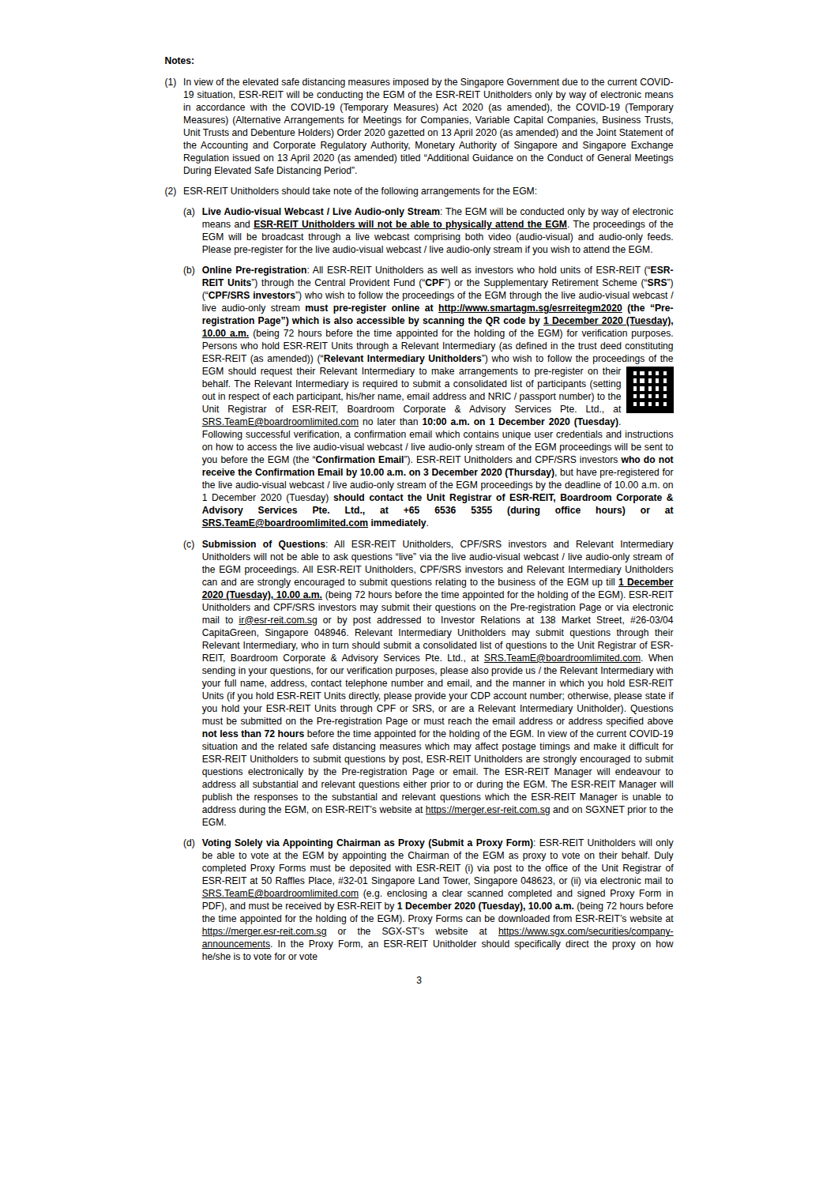Notes:
(1) In view of the elevated safe distancing measures imposed by the Singapore Government due to the current COVID-19 situation, ESR-REIT will be conducting the EGM of the ESR-REIT Unitholders only by way of electronic means in accordance with the COVID-19 (Temporary Measures) Act 2020 (as amended), the COVID-19 (Temporary Measures) (Alternative Arrangements for Meetings for Companies, Variable Capital Companies, Business Trusts, Unit Trusts and Debenture Holders) Order 2020 gazetted on 13 April 2020 (as amended) and the Joint Statement of the Accounting and Corporate Regulatory Authority, Monetary Authority of Singapore and Singapore Exchange Regulation issued on 13 April 2020 (as amended) titled “Additional Guidance on the Conduct of General Meetings During Elevated Safe Distancing Period”.
(2) ESR-REIT Unitholders should take note of the following arrangements for the EGM:
(a) Live Audio-visual Webcast / Live Audio-only Stream: The EGM will be conducted only by way of electronic means and ESR-REIT Unitholders will not be able to physically attend the EGM. The proceedings of the EGM will be broadcast through a live webcast comprising both video (audio-visual) and audio-only feeds. Please pre-register for the live audio-visual webcast / live audio-only stream if you wish to attend the EGM.
(b) Online Pre-registration: All ESR-REIT Unitholders as well as investors who hold units of ESR-REIT (“ESR-REIT Units”) through the Central Provident Fund (“CPF”) or the Supplementary Retirement Scheme (“SRS”) (“CPF/SRS investors”) who wish to follow the proceedings of the EGM through the live audio-visual webcast / live audio-only stream must pre-register online at http://www.smartagm.sg/esrreitegm2020 (the “Pre-registration Page”) which is also accessible by scanning the QR code by 1 December 2020 (Tuesday), 10.00 a.m. (being 72 hours before the time appointed for the holding of the EGM) for verification purposes. Persons who hold ESR-REIT Units through a Relevant Intermediary (as defined in the trust deed constituting ESR-REIT (as amended)) (“Relevant Intermediary Unitholders”) who wish to follow the proceedings of the EGM should request their Relevant Intermediary to make arrangements to pre-register on their behalf. The Relevant Intermediary is required to submit a consolidated list of participants (setting out in respect of each participant, his/her name, email address and NRIC / passport number) to the Unit Registrar of ESR-REIT, Boardroom Corporate & Advisory Services Pte. Ltd., at SRS.TeamE@boardroomlimited.com no later than 10:00 a.m. on 1 December 2020 (Tuesday). Following successful verification, a confirmation email which contains unique user credentials and instructions on how to access the live audio-visual webcast / live audio-only stream of the EGM proceedings will be sent to you before the EGM (the “Confirmation Email”). ESR-REIT Unitholders and CPF/SRS investors who do not receive the Confirmation Email by 10.00 a.m. on 3 December 2020 (Thursday), but have pre-registered for the live audio-visual webcast / live audio-only stream of the EGM proceedings by the deadline of 10.00 a.m. on 1 December 2020 (Tuesday) should contact the Unit Registrar of ESR-REIT, Boardroom Corporate & Advisory Services Pte. Ltd., at +65 6536 5355 (during office hours) or at SRS.TeamE@boardroomlimited.com immediately.
(c) Submission of Questions: All ESR-REIT Unitholders, CPF/SRS investors and Relevant Intermediary Unitholders will not be able to ask questions “live” via the live audio-visual webcast / live audio-only stream of the EGM proceedings. All ESR-REIT Unitholders, CPF/SRS investors and Relevant Intermediary Unitholders can and are strongly encouraged to submit questions relating to the business of the EGM up till 1 December 2020 (Tuesday), 10.00 a.m. (being 72 hours before the time appointed for the holding of the EGM). ESR-REIT Unitholders and CPF/SRS investors may submit their questions on the Pre-registration Page or via electronic mail to ir@esr-reit.com.sg or by post addressed to Investor Relations at 138 Market Street, #26-03/04 CapitaGreen, Singapore 048946. Relevant Intermediary Unitholders may submit questions through their Relevant Intermediary, who in turn should submit a consolidated list of questions to the Unit Registrar of ESR-REIT, Boardroom Corporate & Advisory Services Pte. Ltd., at SRS.TeamE@boardroomlimited.com. When sending in your questions, for our verification purposes, please also provide us / the Relevant Intermediary with your full name, address, contact telephone number and email, and the manner in which you hold ESR-REIT Units (if you hold ESR-REIT Units directly, please provide your CDP account number; otherwise, please state if you hold your ESR-REIT Units through CPF or SRS, or are a Relevant Intermediary Unitholder). Questions must be submitted on the Pre-registration Page or must reach the email address or address specified above not less than 72 hours before the time appointed for the holding of the EGM. In view of the current COVID-19 situation and the related safe distancing measures which may affect postage timings and make it difficult for ESR-REIT Unitholders to submit questions by post, ESR-REIT Unitholders are strongly encouraged to submit questions electronically by the Pre-registration Page or email. The ESR-REIT Manager will endeavour to address all substantial and relevant questions either prior to or during the EGM. The ESR-REIT Manager will publish the responses to the substantial and relevant questions which the ESR-REIT Manager is unable to address during the EGM, on ESR-REIT’s website at https://merger.esr-reit.com.sg and on SGXNET prior to the EGM.
(d) Voting Solely via Appointing Chairman as Proxy (Submit a Proxy Form): ESR-REIT Unitholders will only be able to vote at the EGM by appointing the Chairman of the EGM as proxy to vote on their behalf. Duly completed Proxy Forms must be deposited with ESR-REIT (i) via post to the office of the Unit Registrar of ESR-REIT at 50 Raffles Place, #32-01 Singapore Land Tower, Singapore 048623, or (ii) via electronic mail to SRS.TeamE@boardroomlimited.com (e.g. enclosing a clear scanned completed and signed Proxy Form in PDF), and must be received by ESR-REIT by 1 December 2020 (Tuesday), 10.00 a.m. (being 72 hours before the time appointed for the holding of the EGM). Proxy Forms can be downloaded from ESR-REIT’s website at https://merger.esr-reit.com.sg or the SGX-ST’s website at https://www.sgx.com/securities/company-announcements. In the Proxy Form, an ESR-REIT Unitholder should specifically direct the proxy on how he/she is to vote for or vote
3